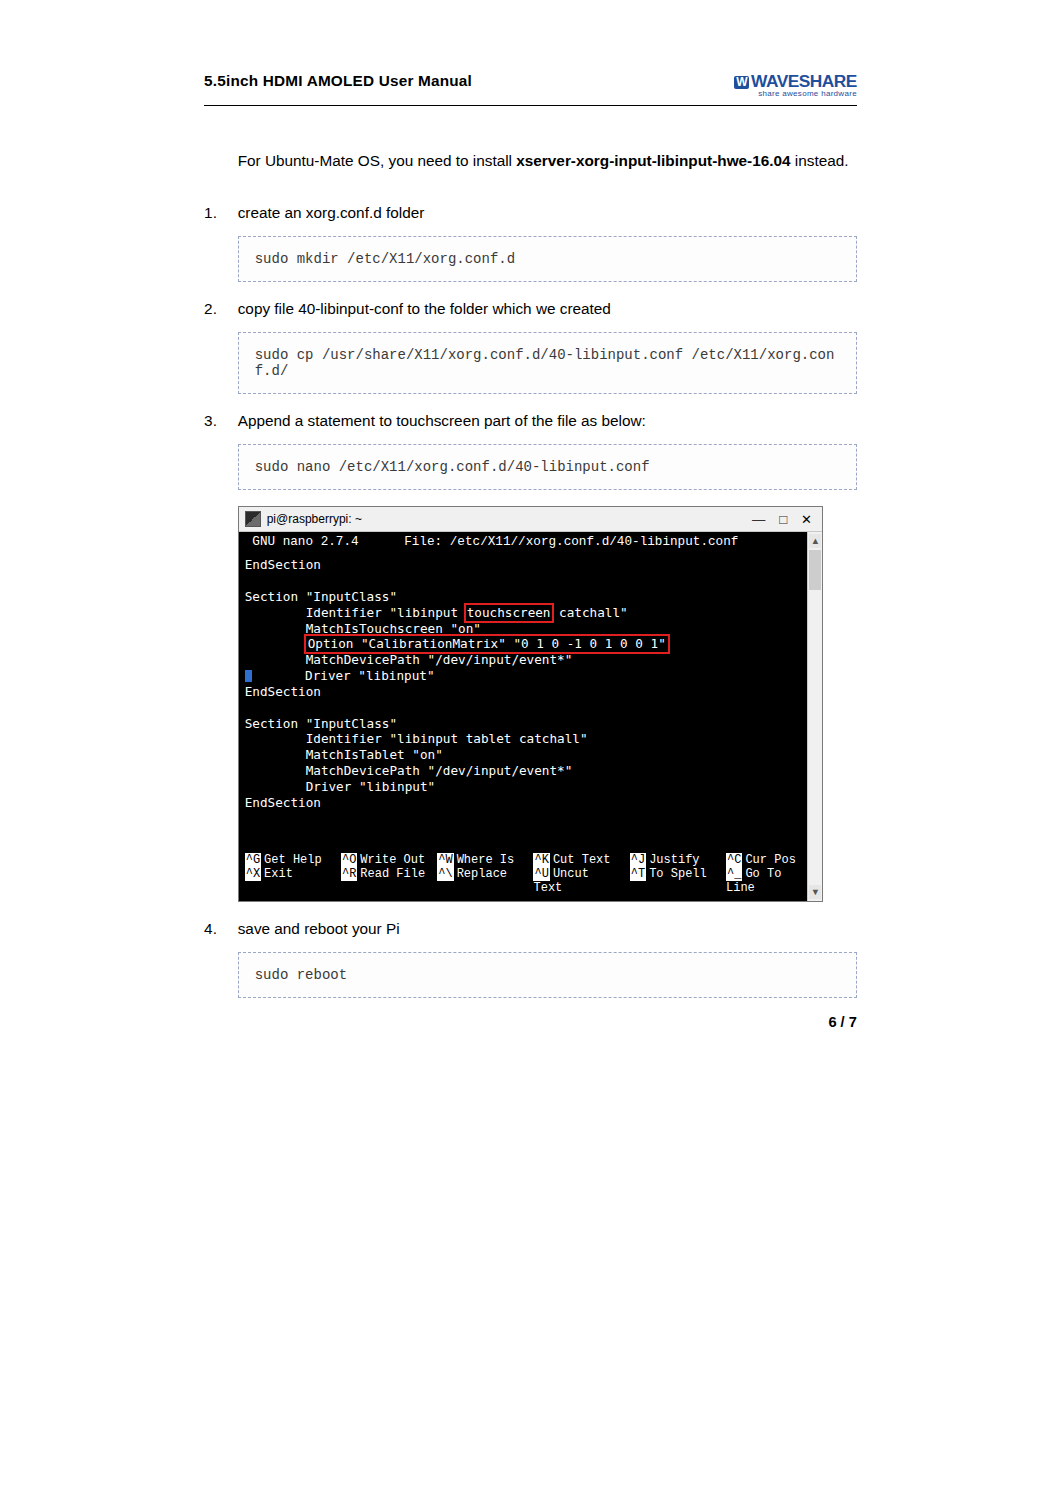5.5inch HDMI AMOLED User Manual
WWAVESHARE
share awesome hardware
For Ubuntu-Mate OS, you need to install xserver-xorg-input-libinput-hwe-16.04 instead.
create an xorg.conf.d folder
sudo mkdir /etc/X11/xorg.conf.d
copy file 40-libinput-conf to the folder which we created
sudo cp /usr/share/X11/xorg.conf.d/40-libinput.conf /etc/X11/xorg.conf.d/
Append a statement to touchscreen part of the file as below:
sudo nano /etc/X11/xorg.conf.d/40-libinput.conf
pi@raspberrypi: ~
—□✕
GNU nano 2.7.4 File: /etc/X11//xorg.conf.d/40-libinput.conf
EndSection

Section "InputClass"
        Identifier "libinput touchscreen catchall"
        MatchIsTouchscreen "on"
        Option "CalibrationMatrix" "0 1 0 -1 0 1 0 0 1"
        MatchDevicePath "/dev/input/event*"
       Driver "libinput"
EndSection

Section "InputClass"
        Identifier "libinput tablet catchall"
        MatchIsTablet "on"
        MatchDevicePath "/dev/input/event*"
        Driver "libinput"
EndSection
^GGet Help
^OWrite Out
^WWhere Is
^KCut Text
^JJustify
^CCur Pos
^XExit
^RRead File
^\Replace
^UUncut Text
^TTo Spell
^_Go To Line
▲
▼
save and reboot your Pi
sudo reboot
6 / 7